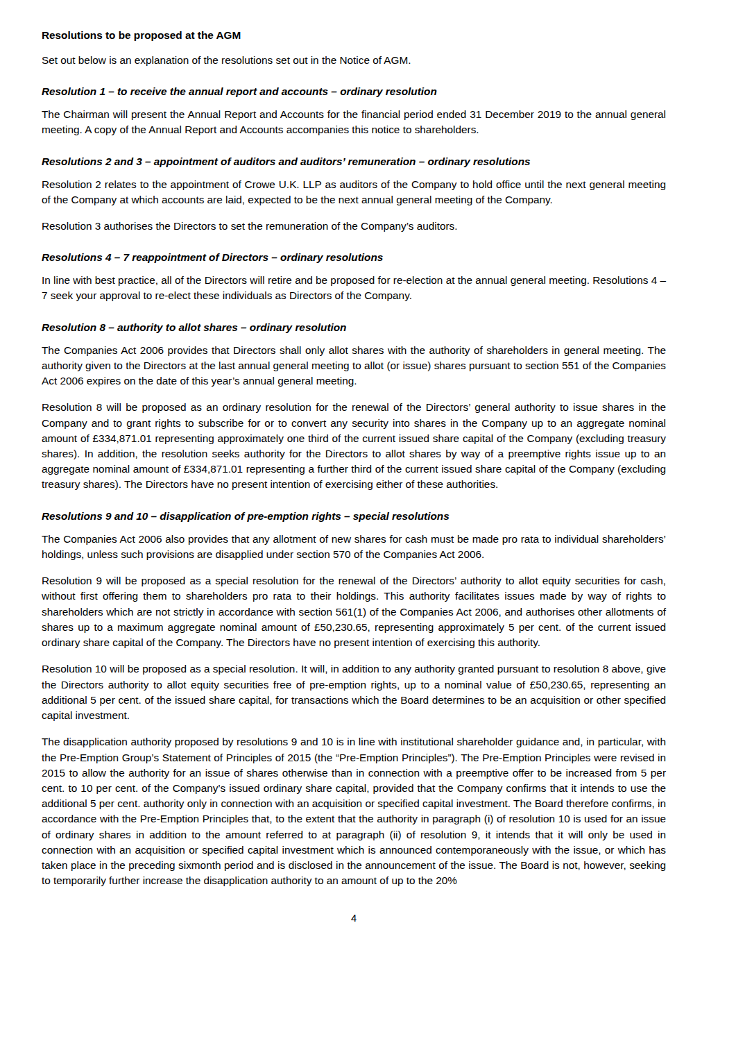Resolutions to be proposed at the AGM
Set out below is an explanation of the resolutions set out in the Notice of AGM.
Resolution 1 – to receive the annual report and accounts – ordinary resolution
The Chairman will present the Annual Report and Accounts for the financial period ended 31 December 2019 to the annual general meeting. A copy of the Annual Report and Accounts accompanies this notice to shareholders.
Resolutions 2 and 3 – appointment of auditors and auditors’ remuneration – ordinary resolutions
Resolution 2 relates to the appointment of Crowe U.K. LLP as auditors of the Company to hold office until the next general meeting of the Company at which accounts are laid, expected to be the next annual general meeting of the Company.
Resolution 3 authorises the Directors to set the remuneration of the Company’s auditors.
Resolutions 4 – 7 reappointment of Directors – ordinary resolutions
In line with best practice, all of the Directors will retire and be proposed for re-election at the annual general meeting. Resolutions 4 – 7 seek your approval to re-elect these individuals as Directors of the Company.
Resolution 8 – authority to allot shares – ordinary resolution
The Companies Act 2006 provides that Directors shall only allot shares with the authority of shareholders in general meeting. The authority given to the Directors at the last annual general meeting to allot (or issue) shares pursuant to section 551 of the Companies Act 2006 expires on the date of this year’s annual general meeting.
Resolution 8 will be proposed as an ordinary resolution for the renewal of the Directors’ general authority to issue shares in the Company and to grant rights to subscribe for or to convert any security into shares in the Company up to an aggregate nominal amount of £334,871.01 representing approximately one third of the current issued share capital of the Company (excluding treasury shares). In addition, the resolution seeks authority for the Directors to allot shares by way of a preemptive rights issue up to an aggregate nominal amount of £334,871.01 representing a further third of the current issued share capital of the Company (excluding treasury shares). The Directors have no present intention of exercising either of these authorities.
Resolutions 9 and 10 – disapplication of pre-emption rights – special resolutions
The Companies Act 2006 also provides that any allotment of new shares for cash must be made pro rata to individual shareholders’ holdings, unless such provisions are disapplied under section 570 of the Companies Act 2006.
Resolution 9 will be proposed as a special resolution for the renewal of the Directors’ authority to allot equity securities for cash, without first offering them to shareholders pro rata to their holdings. This authority facilitates issues made by way of rights to shareholders which are not strictly in accordance with section 561(1) of the Companies Act 2006, and authorises other allotments of shares up to a maximum aggregate nominal amount of £50,230.65, representing approximately 5 per cent. of the current issued ordinary share capital of the Company. The Directors have no present intention of exercising this authority.
Resolution 10 will be proposed as a special resolution. It will, in addition to any authority granted pursuant to resolution 8 above, give the Directors authority to allot equity securities free of pre-emption rights, up to a nominal value of £50,230.65, representing an additional 5 per cent. of the issued share capital, for transactions which the Board determines to be an acquisition or other specified capital investment.
The disapplication authority proposed by resolutions 9 and 10 is in line with institutional shareholder guidance and, in particular, with the Pre-Emption Group’s Statement of Principles of 2015 (the “Pre-Emption Principles”). The Pre-Emption Principles were revised in 2015 to allow the authority for an issue of shares otherwise than in connection with a preemptive offer to be increased from 5 per cent. to 10 per cent. of the Company’s issued ordinary share capital, provided that the Company confirms that it intends to use the additional 5 per cent. authority only in connection with an acquisition or specified capital investment. The Board therefore confirms, in accordance with the Pre-Emption Principles that, to the extent that the authority in paragraph (i) of resolution 10 is used for an issue of ordinary shares in addition to the amount referred to at paragraph (ii) of resolution 9, it intends that it will only be used in connection with an acquisition or specified capital investment which is announced contemporaneously with the issue, or which has taken place in the preceding sixmonth period and is disclosed in the announcement of the issue. The Board is not, however, seeking to temporarily further increase the disapplication authority to an amount of up to the 20%
4